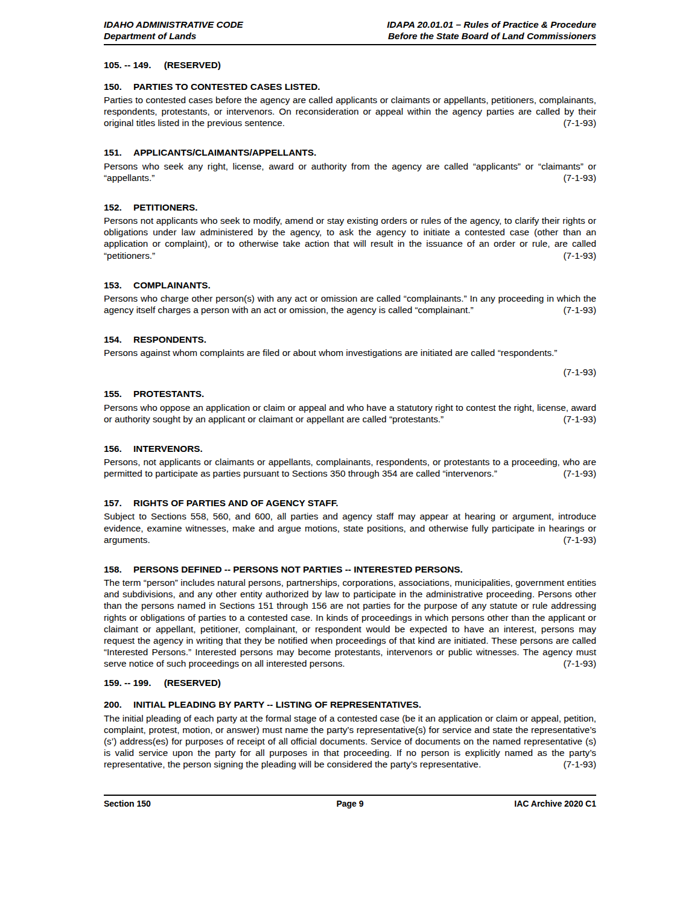| IDAHO ADMINISTRATIVE CODE Department of Lands | IDAPA 20.01.01 – Rules of Practice & Procedure Before the State Board of Land Commissioners |
105. -- 149.(RESERVED)
150. PARTIES TO CONTESTED CASES LISTED.
Parties to contested cases before the agency are called applicants or claimants or appellants, petitioners, complainants, respondents, protestants, or intervenors. On reconsideration or appeal within the agency parties are called by their original titles listed in the previous sentence.(7-1-93)
151. APPLICANTS/CLAIMANTS/APPELLANTS.
Persons who seek any right, license, award or authority from the agency are called “applicants” or “claimants” or “appellants.”(7-1-93)
152. PETITIONERS.
Persons not applicants who seek to modify, amend or stay existing orders or rules of the agency, to clarify their rights or obligations under law administered by the agency, to ask the agency to initiate a contested case (other than an application or complaint), or to otherwise take action that will result in the issuance of an order or rule, are called “petitioners.”(7-1-93)
153. COMPLAINANTS.
Persons who charge other person(s) with any act or omission are called “complainants.” In any proceeding in which the agency itself charges a person with an act or omission, the agency is called “complainant.”(7-1-93)
154. RESPONDENTS.
Persons against whom complaints are filed or about whom investigations are initiated are called “respondents.”
(7-1-93)
155. PROTESTANTS.
Persons who oppose an application or claim or appeal and who have a statutory right to contest the right, license, award or authority sought by an applicant or claimant or appellant are called “protestants.”(7-1-93)
156. INTERVENORS.
Persons, not applicants or claimants or appellants, complainants, respondents, or protestants to a proceeding, who are permitted to participate as parties pursuant to Sections 350 through 354 are called “intervenors.”(7-1-93)
157. RIGHTS OF PARTIES AND OF AGENCY STAFF.
Subject to Sections 558, 560, and 600, all parties and agency staff may appear at hearing or argument, introduce evidence, examine witnesses, make and argue motions, state positions, and otherwise fully participate in hearings or arguments.(7-1-93)
158. PERSONS DEFINED -- PERSONS NOT PARTIES -- INTERESTED PERSONS.
The term “person” includes natural persons, partnerships, corporations, associations, municipalities, government entities and subdivisions, and any other entity authorized by law to participate in the administrative proceeding. Persons other than the persons named in Sections 151 through 156 are not parties for the purpose of any statute or rule addressing rights or obligations of parties to a contested case. In kinds of proceedings in which persons other than the applicant or claimant or appellant, petitioner, complainant, or respondent would be expected to have an interest, persons may request the agency in writing that they be notified when proceedings of that kind are initiated. These persons are called “Interested Persons.” Interested persons may become protestants, intervenors or public witnesses. The agency must serve notice of such proceedings on all interested persons.(7-1-93)
159. -- 199.(RESERVED)
200. INITIAL PLEADING BY PARTY -- LISTING OF REPRESENTATIVES.
The initial pleading of each party at the formal stage of a contested case (be it an application or claim or appeal, petition, complaint, protest, motion, or answer) must name the party’s representative(s) for service and state the representative’s (s’) address(es) for purposes of receipt of all official documents. Service of documents on the named representative (s) is valid service upon the party for all purposes in that proceeding. If no person is explicitly named as the party’s representative, the person signing the pleading will be considered the party’s representative.(7-1-93)
| Section 150 | Page 9 | IAC Archive 2020 C1 |